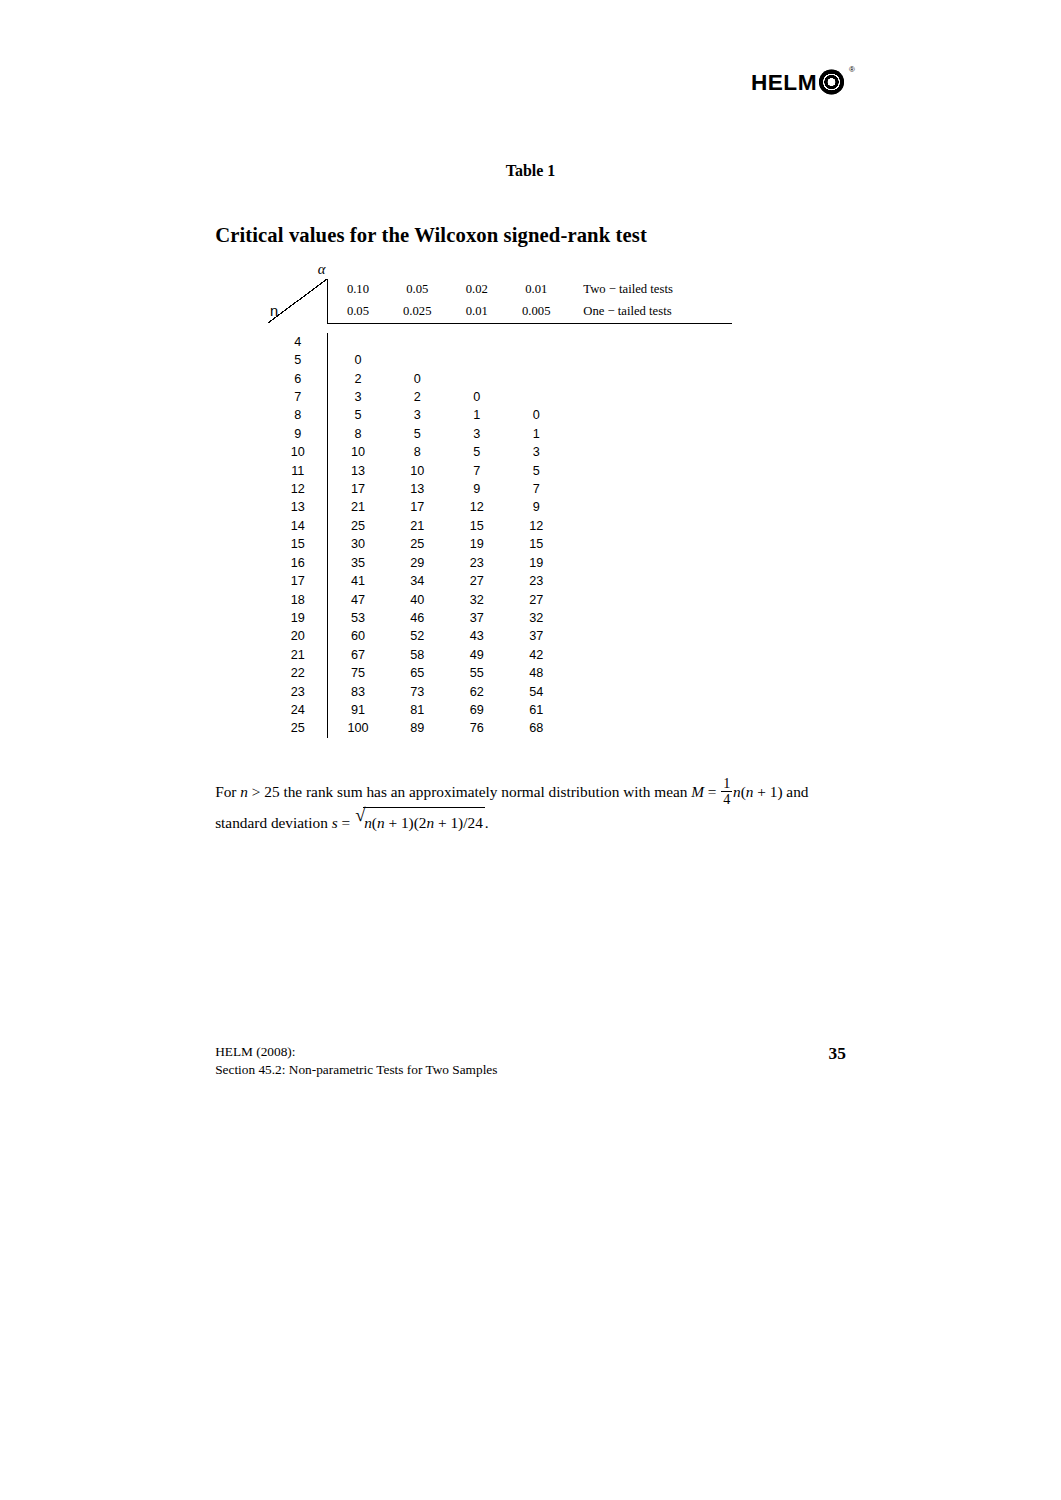HELM ®
Table 1
Critical values for the Wilcoxon signed-rank test
| α n | 0.10 | 0.05 | 0.02 | 0.01 | Two − tailed tests |
| 0.05 | 0.025 | 0.01 | 0.005 | One − tailed tests |
| 4 | | | | | |
| 5 | 0 | | | | |
| 6 | 2 | 0 | | | |
| 7 | 3 | 2 | 0 | | |
| 8 | 5 | 3 | 1 | 0 | |
| 9 | 8 | 5 | 3 | 1 | |
| 10 | 10 | 8 | 5 | 3 | |
| 11 | 13 | 10 | 7 | 5 | |
| 12 | 17 | 13 | 9 | 7 | |
| 13 | 21 | 17 | 12 | 9 | |
| 14 | 25 | 21 | 15 | 12 | |
| 15 | 30 | 25 | 19 | 15 | |
| 16 | 35 | 29 | 23 | 19 | |
| 17 | 41 | 34 | 27 | 23 | |
| 18 | 47 | 40 | 32 | 27 | |
| 19 | 53 | 46 | 37 | 32 | |
| 20 | 60 | 52 | 43 | 37 | |
| 21 | 67 | 58 | 49 | 42 | |
| 22 | 75 | 65 | 55 | 48 | |
| 23 | 83 | 73 | 62 | 54 | |
| 24 | 91 | 81 | 69 | 61 | |
| 25 | 100 | 89 | 76 | 68 | |
For n > 25 the rank sum has an approximately normal distribution with mean M = 14 n(n + 1) and standard deviation s = n(n + 1)(2n + 1)/24.
HELM (2008):
Section 45.2: Non-parametric Tests for Two Samples
35